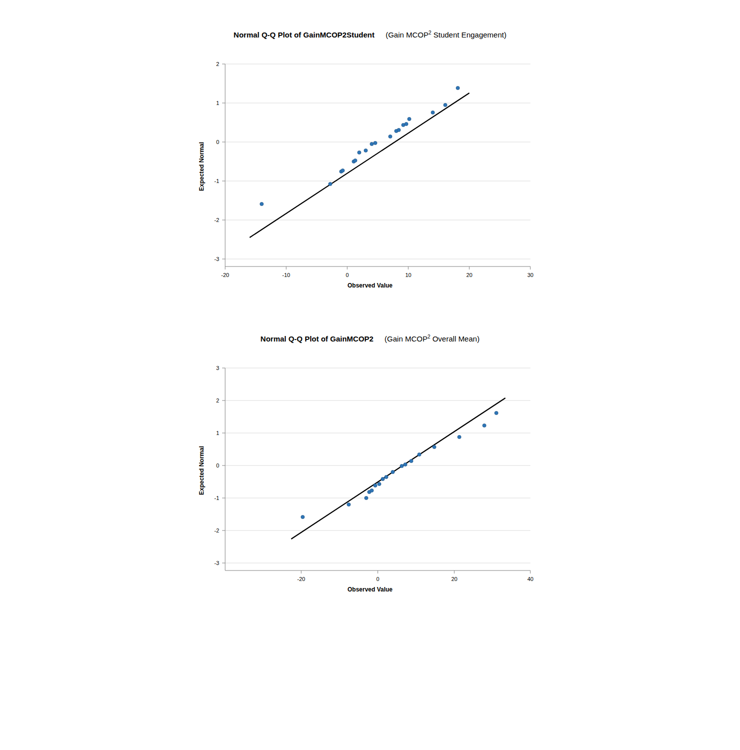Normal Q-Q Plot of GainMCOP2Student (Gain MCOP2 Student Engagement)
Expected Normal
2 1 0 -1 -2 -3 -20 -10 0 10 20 30
Observed Value
Normal Q-Q Plot of GainMCOP2 (Gain MCOP2 Overall Mean)
Expected Normal
3 2 1 0 -1 -2 -3 -20 0 20 40
Observed Value